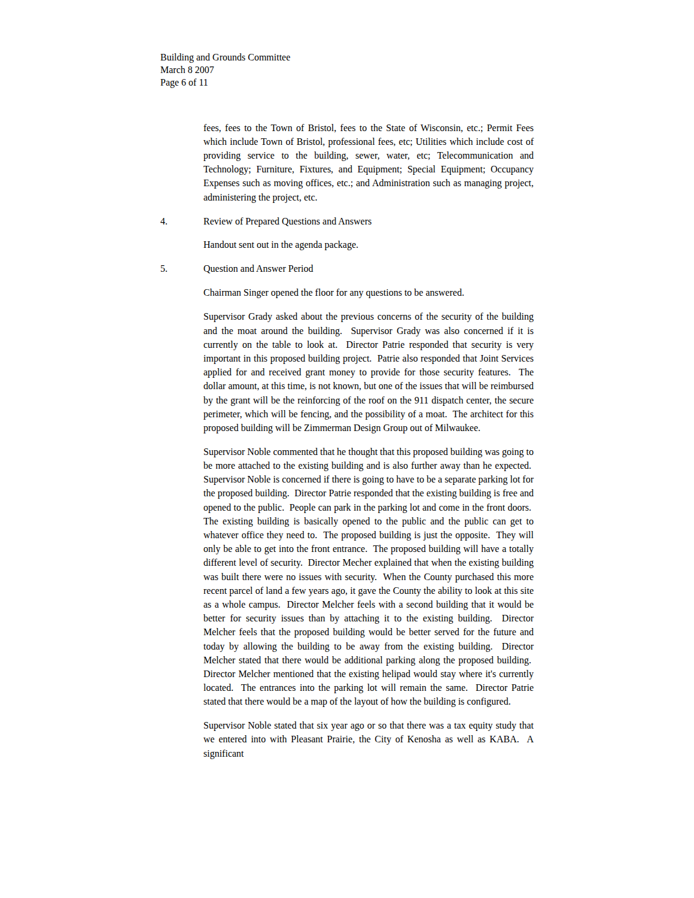Building and Grounds Committee
March 8 2007
Page 6 of 11
fees, fees to the Town of Bristol, fees to the State of Wisconsin, etc.; Permit Fees which include Town of Bristol, professional fees, etc; Utilities which include cost of providing service to the building, sewer, water, etc; Telecommunication and Technology; Furniture, Fixtures, and Equipment; Special Equipment; Occupancy Expenses such as moving offices, etc.; and Administration such as managing project, administering the project, etc.
4.
Review of Prepared Questions and Answers
Handout sent out in the agenda package.
5.
Question and Answer Period
Chairman Singer opened the floor for any questions to be answered.
Supervisor Grady asked about the previous concerns of the security of the building and the moat around the building. Supervisor Grady was also concerned if it is currently on the table to look at. Director Patrie responded that security is very important in this proposed building project. Patrie also responded that Joint Services applied for and received grant money to provide for those security features. The dollar amount, at this time, is not known, but one of the issues that will be reimbursed by the grant will be the reinforcing of the roof on the 911 dispatch center, the secure perimeter, which will be fencing, and the possibility of a moat. The architect for this proposed building will be Zimmerman Design Group out of Milwaukee.
Supervisor Noble commented that he thought that this proposed building was going to be more attached to the existing building and is also further away than he expected. Supervisor Noble is concerned if there is going to have to be a separate parking lot for the proposed building. Director Patrie responded that the existing building is free and opened to the public. People can park in the parking lot and come in the front doors. The existing building is basically opened to the public and the public can get to whatever office they need to. The proposed building is just the opposite. They will only be able to get into the front entrance. The proposed building will have a totally different level of security. Director Mecher explained that when the existing building was built there were no issues with security. When the County purchased this more recent parcel of land a few years ago, it gave the County the ability to look at this site as a whole campus. Director Melcher feels with a second building that it would be better for security issues than by attaching it to the existing building. Director Melcher feels that the proposed building would be better served for the future and today by allowing the building to be away from the existing building. Director Melcher stated that there would be additional parking along the proposed building. Director Melcher mentioned that the existing helipad would stay where it's currently located. The entrances into the parking lot will remain the same. Director Patrie stated that there would be a map of the layout of how the building is configured.
Supervisor Noble stated that six year ago or so that there was a tax equity study that we entered into with Pleasant Prairie, the City of Kenosha as well as KABA. A significant